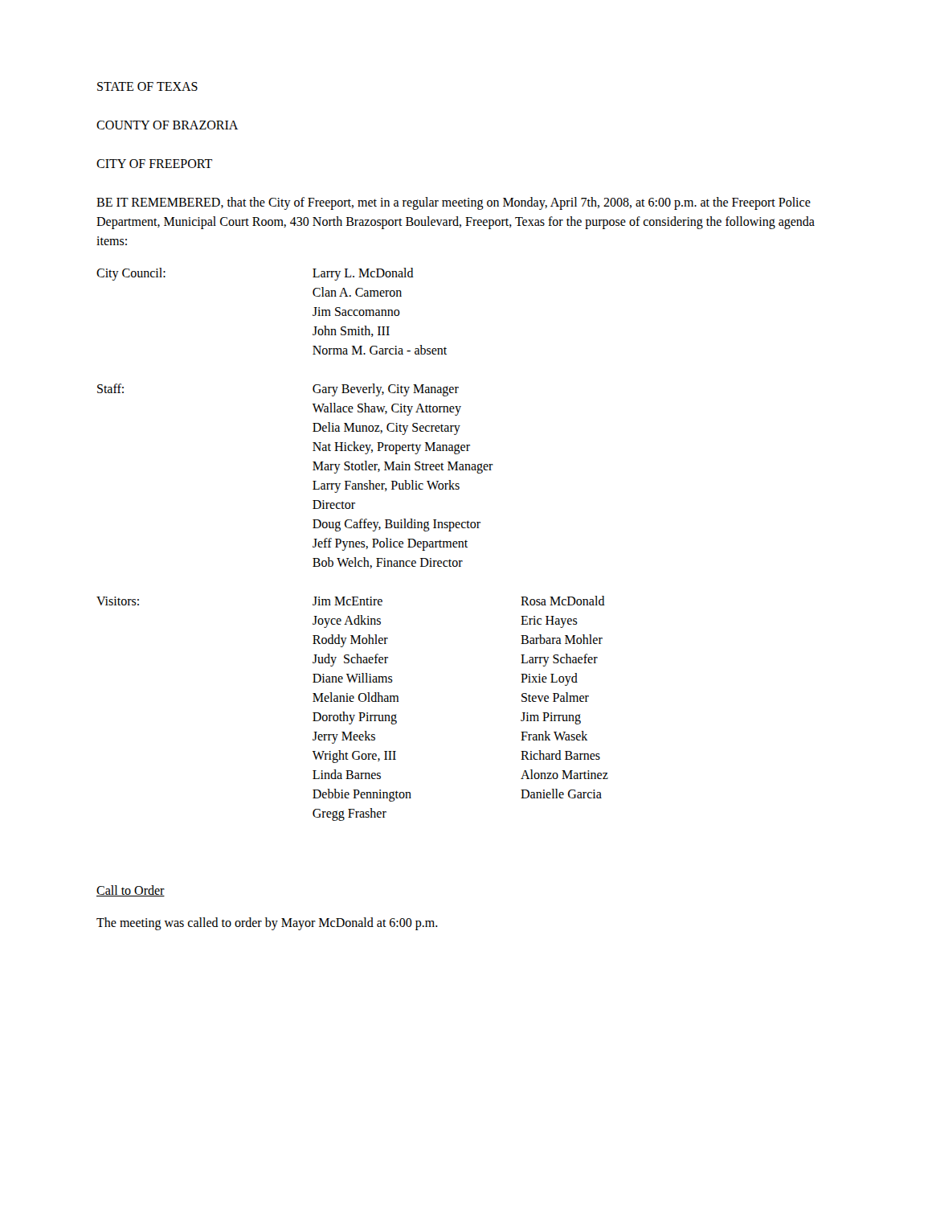STATE OF TEXAS
COUNTY OF BRAZORIA
CITY OF FREEPORT
BE IT REMEMBERED, that the City of Freeport, met in a regular meeting on Monday, April 7th, 2008, at 6:00 p.m. at the Freeport Police Department, Municipal Court Room, 430 North Brazosport Boulevard, Freeport, Texas for the purpose of considering the following agenda items:
| City Council: | Larry L. McDonald | |
| | Clan A. Cameron | |
| | Jim Saccomanno | |
| | John Smith, III | |
| | Norma M. Garcia - absent | |
| Staff: | Gary Beverly, City Manager | |
| | Wallace Shaw, City Attorney | |
| | Delia Munoz, City Secretary | |
| | Nat Hickey, Property Manager | |
| | Mary Stotler, Main Street Manager | |
| | Larry Fansher, Public Works Director | |
| | Doug Caffey, Building Inspector | |
| | Jeff Pynes, Police Department | |
| | Bob Welch, Finance Director | |
| Visitors: | Jim McEntire | Rosa McDonald |
| | Joyce Adkins | Eric Hayes |
| | Roddy Mohler | Barbara Mohler |
| | Judy Schaefer | Larry Schaefer |
| | Diane Williams | Pixie Loyd |
| | Melanie Oldham | Steve Palmer |
| | Dorothy Pirrung | Jim Pirrung |
| | Jerry Meeks | Frank Wasek |
| | Wright Gore, III | Richard Barnes |
| | Linda Barnes | Alonzo Martinez |
| | Debbie Pennington | Danielle Garcia |
| | Gregg Frasher | |
Call to Order
The meeting was called to order by Mayor McDonald at 6:00 p.m.